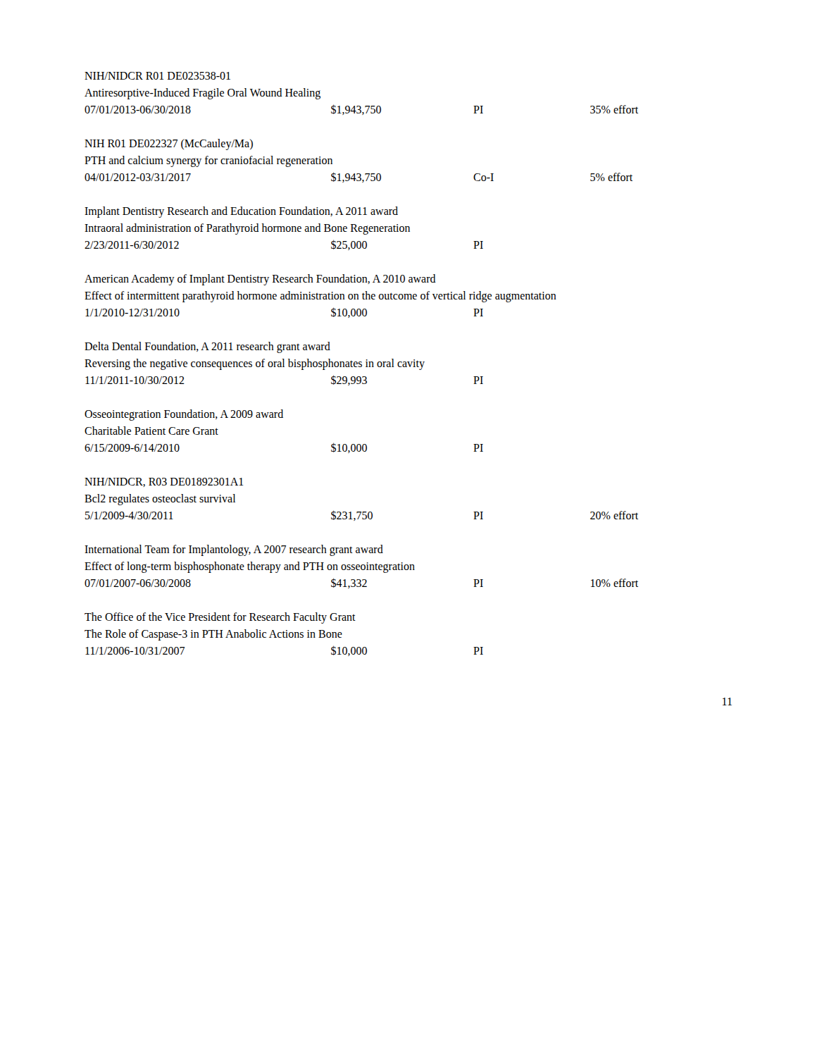NIH/NIDCR R01 DE023538-01
Antiresorptive-Induced Fragile Oral Wound Healing
| 07/01/2013-06/30/2018 | $1,943,750 | PI | 35% effort |
NIH R01 DE022327 (McCauley/Ma)
PTH and calcium synergy for craniofacial regeneration
| 04/01/2012-03/31/2017 | $1,943,750 | Co-I | 5% effort |
Implant Dentistry Research and Education Foundation, A 2011 award
Intraoral administration of Parathyroid hormone and Bone Regeneration
| 2/23/2011-6/30/2012 | $25,000 | PI | |
American Academy of Implant Dentistry Research Foundation, A 2010 award
Effect of intermittent parathyroid hormone administration on the outcome of vertical ridge augmentation
| 1/1/2010-12/31/2010 | $10,000 | PI | |
Delta Dental Foundation, A 2011 research grant award
Reversing the negative consequences of oral bisphosphonates in oral cavity
| 11/1/2011-10/30/2012 | $29,993 | PI | |
Osseointegration Foundation, A 2009 award
Charitable Patient Care Grant
| 6/15/2009-6/14/2010 | $10,000 | PI | |
NIH/NIDCR, R03 DE01892301A1
Bcl2 regulates osteoclast survival
| 5/1/2009-4/30/2011 | $231,750 | PI | 20% effort |
International Team for Implantology, A 2007 research grant award
Effect of long-term bisphosphonate therapy and PTH on osseointegration
| 07/01/2007-06/30/2008 | $41,332 | PI | 10% effort |
The Office of the Vice President for Research Faculty Grant
The Role of Caspase-3 in PTH Anabolic Actions in Bone
| 11/1/2006-10/31/2007 | $10,000 | PI | |
11